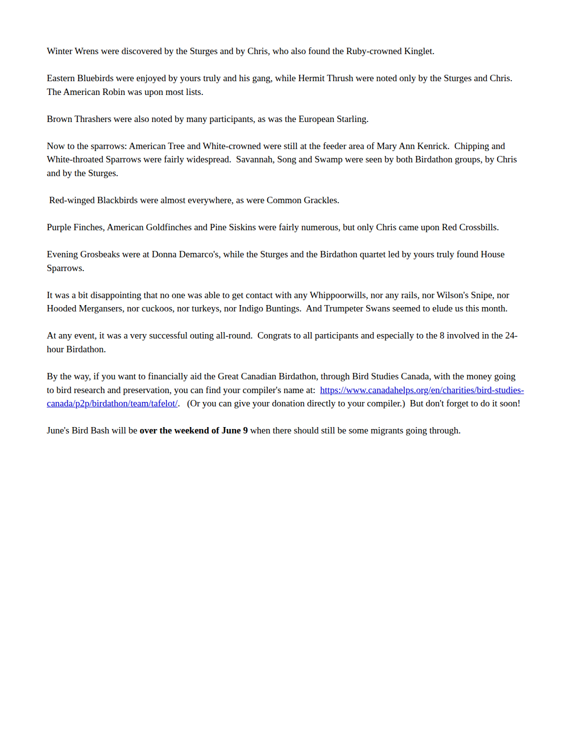Winter Wrens were discovered by the Sturges and by Chris, who also found the Ruby-crowned Kinglet.
Eastern Bluebirds were enjoyed by yours truly and his gang, while Hermit Thrush were noted only by the Sturges and Chris. The American Robin was upon most lists.
Brown Thrashers were also noted by many participants, as was the European Starling.
Now to the sparrows: American Tree and White-crowned were still at the feeder area of Mary Ann Kenrick. Chipping and White-throated Sparrows were fairly widespread. Savannah, Song and Swamp were seen by both Birdathon groups, by Chris and by the Sturges.
Red-winged Blackbirds were almost everywhere, as were Common Grackles.
Purple Finches, American Goldfinches and Pine Siskins were fairly numerous, but only Chris came upon Red Crossbills.
Evening Grosbeaks were at Donna Demarco's, while the Sturges and the Birdathon quartet led by yours truly found House Sparrows.
It was a bit disappointing that no one was able to get contact with any Whippoorwills, nor any rails, nor Wilson's Snipe, nor Hooded Mergansers, nor cuckoos, nor turkeys, nor Indigo Buntings. And Trumpeter Swans seemed to elude us this month.
At any event, it was a very successful outing all-round. Congrats to all participants and especially to the 8 involved in the 24-hour Birdathon.
By the way, if you want to financially aid the Great Canadian Birdathon, through Bird Studies Canada, with the money going to bird research and preservation, you can find your compiler's name at: https://www.canadahelps.org/en/charities/bird-studies-canada/p2p/birdathon/team/tafelot/. (Or you can give your donation directly to your compiler.) But don't forget to do it soon!
June's Bird Bash will be over the weekend of June 9 when there should still be some migrants going through.